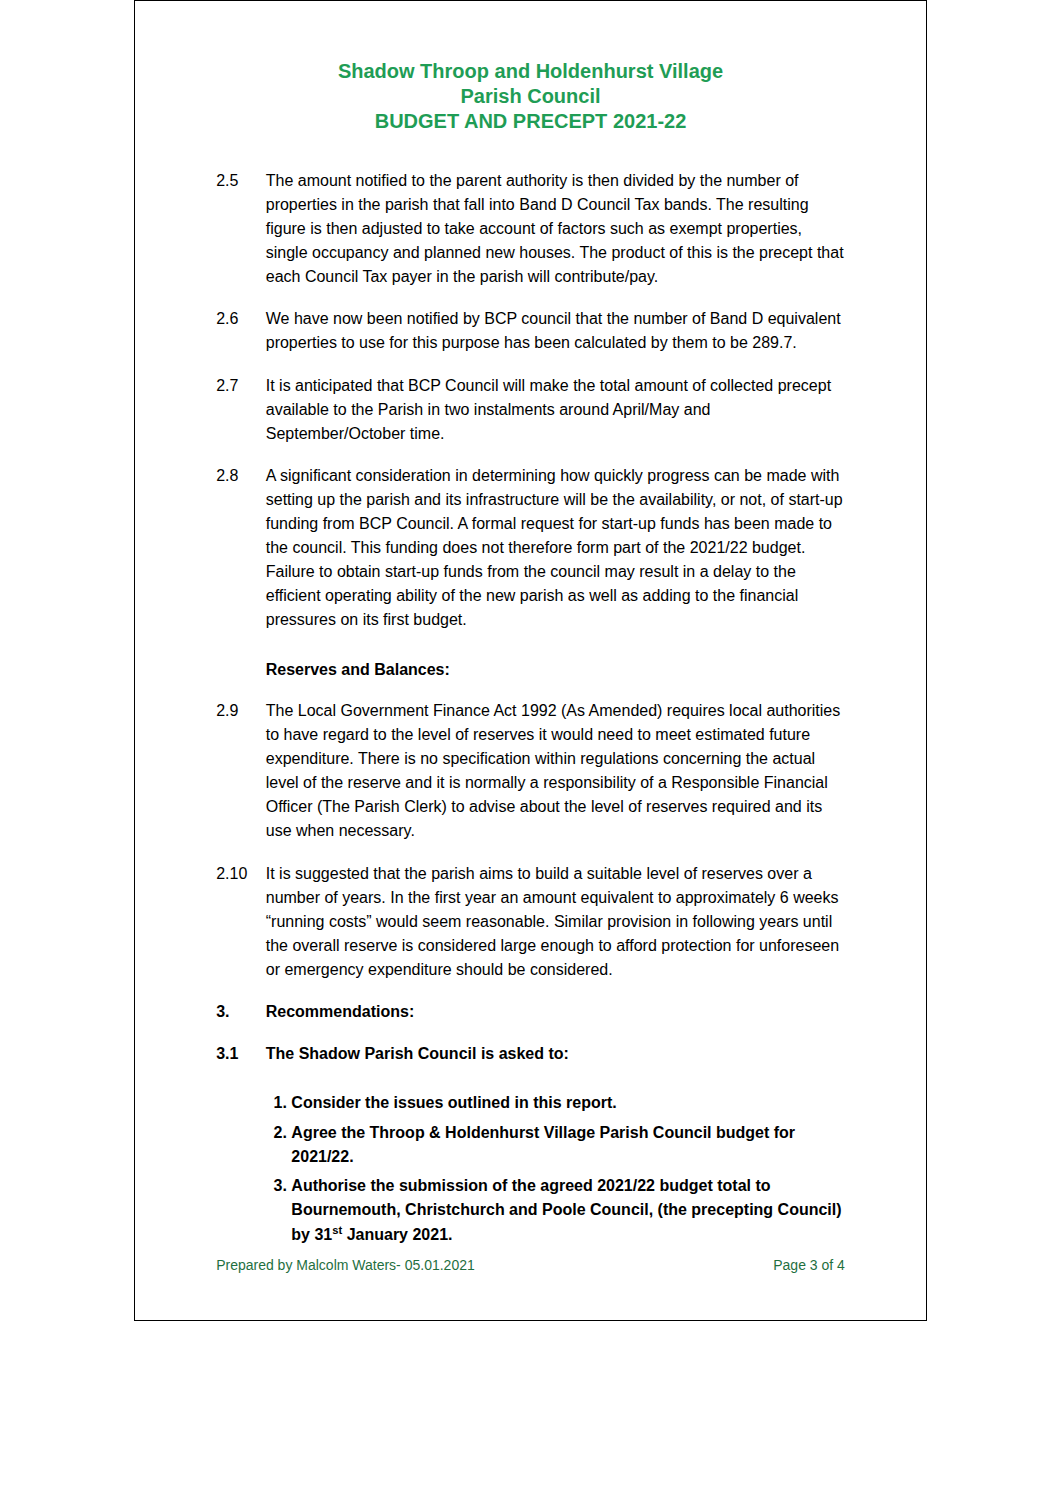Shadow Throop and Holdenhurst Village
Parish Council
BUDGET AND PRECEPT 2021-22
2.5
The amount notified to the parent authority is then divided by the number of properties in the parish that fall into Band D Council Tax bands. The resulting figure is then adjusted to take account of factors such as exempt properties, single occupancy and planned new houses. The product of this is the precept that each Council Tax payer in the parish will contribute/pay.
2.6
We have now been notified by BCP council that the number of Band D equivalent properties to use for this purpose has been calculated by them to be 289.7.
2.7
It is anticipated that BCP Council will make the total amount of collected precept available to the Parish in two instalments around April/May and September/October time.
2.8
A significant consideration in determining how quickly progress can be made with setting up the parish and its infrastructure will be the availability, or not, of start-up funding from BCP Council. A formal request for start-up funds has been made to the council. This funding does not therefore form part of the 2021/22 budget. Failure to obtain start-up funds from the council may result in a delay to the efficient operating ability of the new parish as well as adding to the financial pressures on its first budget.
Reserves and Balances:
2.9
The Local Government Finance Act 1992 (As Amended) requires local authorities to have regard to the level of reserves it would need to meet estimated future expenditure. There is no specification within regulations concerning the actual level of the reserve and it is normally a responsibility of a Responsible Financial Officer (The Parish Clerk) to advise about the level of reserves required and its use when necessary.
2.10
It is suggested that the parish aims to build a suitable level of reserves over a number of years. In the first year an amount equivalent to approximately 6 weeks “running costs” would seem reasonable. Similar provision in following years until the overall reserve is considered large enough to afford protection for unforeseen or emergency expenditure should be considered.
3.
Recommendations:
3.1
The Shadow Parish Council is asked to:
Consider the issues outlined in this report.
Agree the Throop & Holdenhurst Village Parish Council budget for 2021/22.
Authorise the submission of the agreed 2021/22 budget total to Bournemouth, Christchurch and Poole Council, (the precepting Council) by 31st January 2021.
Prepared by Malcolm Waters- 05.01.2021
Page 3 of 4